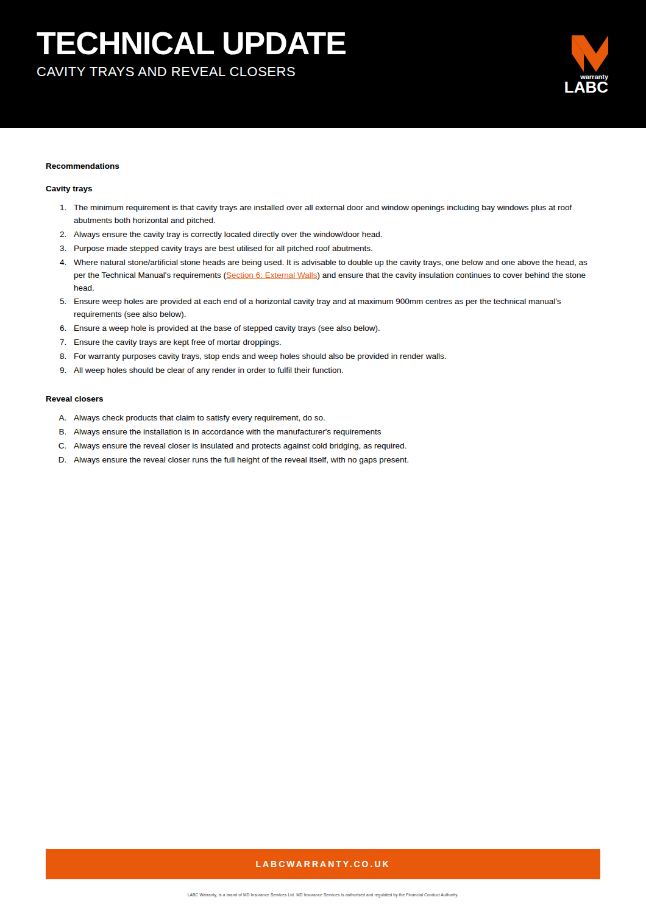TECHNICAL UPDATE
CAVITY TRAYS AND REVEAL CLOSERS
warranty LABC
Recommendations
Cavity trays
The minimum requirement is that cavity trays are installed over all external door and window openings including bay windows plus at roof abutments both horizontal and pitched.
Always ensure the cavity tray is correctly located directly over the window/door head.
Purpose made stepped cavity trays are best utilised for all pitched roof abutments.
Where natural stone/artificial stone heads are being used. It is advisable to double up the cavity trays, one below and one above the head, as per the Technical Manual's requirements (Section 6: External Walls) and ensure that the cavity insulation continues to cover behind the stone head.
Ensure weep holes are provided at each end of a horizontal cavity tray and at maximum 900mm centres as per the technical manual's requirements (see also below).
Ensure a weep hole is provided at the base of stepped cavity trays (see also below).
Ensure the cavity trays are kept free of mortar droppings.
For warranty purposes cavity trays, stop ends and weep holes should also be provided in render walls.
All weep holes should be clear of any render in order to fulfil their function.
Reveal closers
Always check products that claim to satisfy every requirement, do so.
Always ensure the installation is in accordance with the manufacturer's requirements
Always ensure the reveal closer is insulated and protects against cold bridging, as required.
Always ensure the reveal closer runs the full height of the reveal itself, with no gaps present.
LABCWARRANTY.CO.UK
LABC Warranty, is a brand of MD Insurance Services Ltd. MD Insurance Services is authorised and regulated by the Financial Conduct Authority.